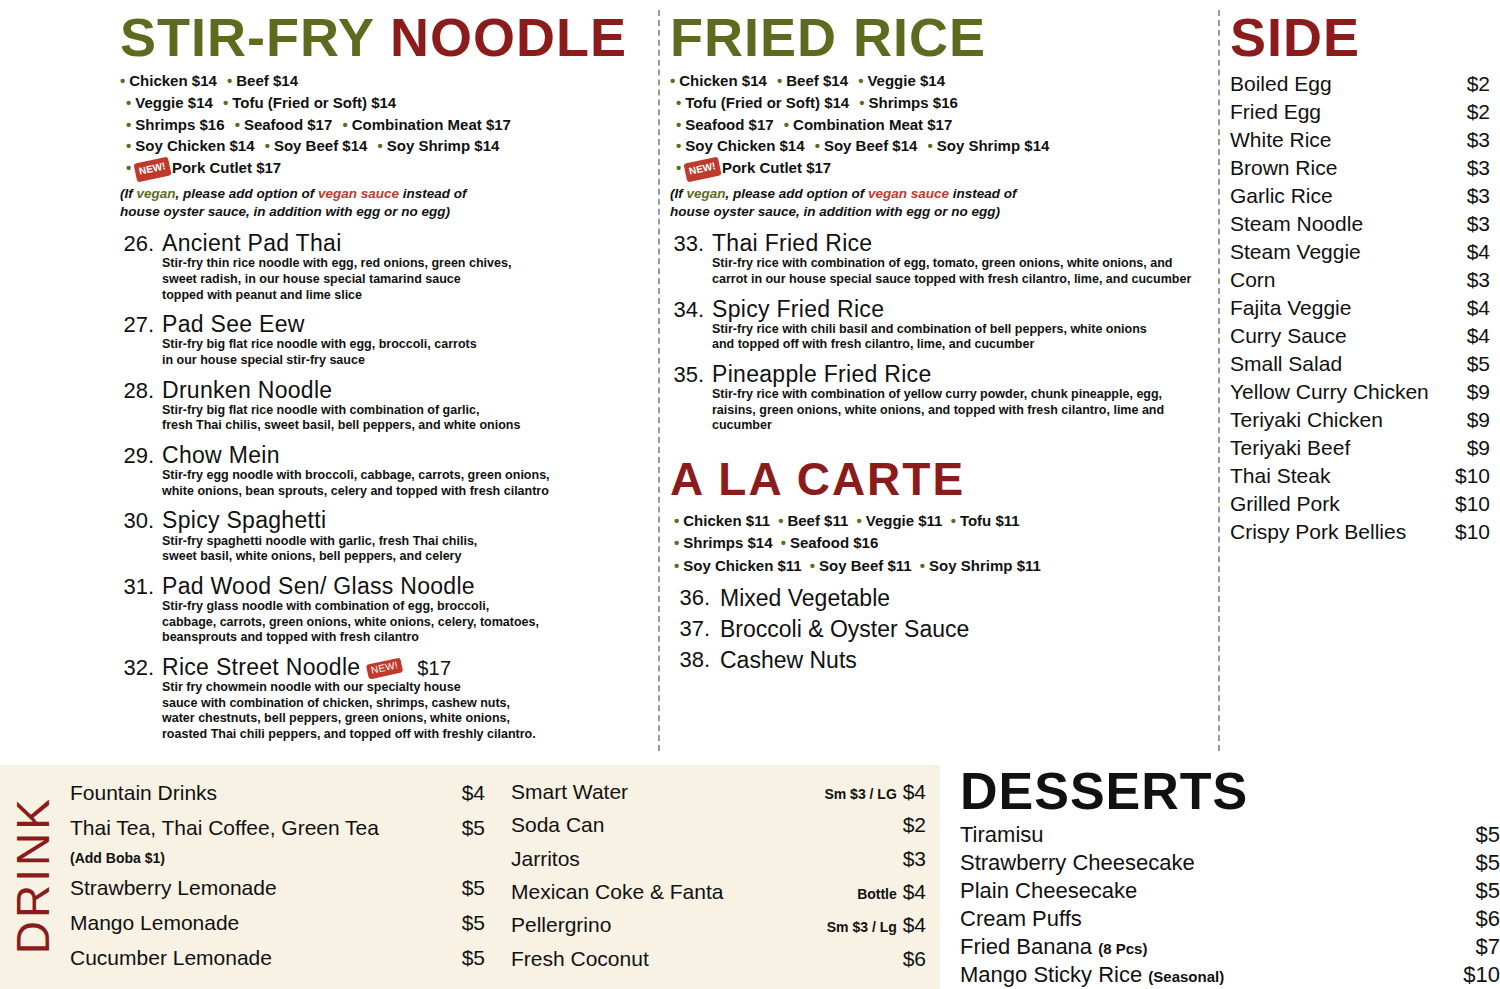STIR-FRY NOODLE
Chicken $14
Beef $14
Veggie $14
Tofu (Fried or Soft) $14
Shrimps $16
Seafood $17
Combination Meat $17
Soy Chicken $14
Soy Beef $14
Soy Shrimp $14
NEW!Pork Cutlet $17
(If vegan, please add option of vegan sauce instead of
house oyster sauce, in addition with egg or no egg)
26. Ancient Pad Thai
Stir-fry thin rice noodle with egg, red onions, green chives,
sweet radish, in our house special tamarind sauce
topped with peanut and lime slice
27. Pad See Eew
Stir-fry big flat rice noodle with egg, broccoli, carrots
in our house special stir-fry sauce
28. Drunken Noodle
Stir-fry big flat rice noodle with combination of garlic,
fresh Thai chilis, sweet basil, bell peppers, and white onions
29. Chow Mein
Stir-fry egg noodle with broccoli, cabbage, carrots, green onions,
white onions, bean sprouts, celery and topped with fresh cilantro
30. Spicy Spaghetti
Stir-fry spaghetti noodle with garlic, fresh Thai chilis,
sweet basil, white onions, bell peppers, and celery
31. Pad Wood Sen/ Glass Noodle
Stir-fry glass noodle with combination of egg, broccoli,
cabbage, carrots, green onions, white onions, celery, tomatoes,
beansprouts and topped with fresh cilantro
32. Rice Street Noodle NEW! $17
Stir fry chowmein noodle with our specialty house
sauce with combination of chicken, shrimps, cashew nuts,
water chestnuts, bell peppers, green onions, white onions,
roasted Thai chili peppers, and topped off with freshly cilantro.
FRIED RICE
Chicken $14
Beef $14
Veggie $14
Tofu (Fried or Soft) $14
Shrimps $16
Seafood $17
Combination Meat $17
Soy Chicken $14
Soy Beef $14
Soy Shrimp $14
NEW!Pork Cutlet $17
(If vegan, please add option of vegan sauce instead of
house oyster sauce, in addition with egg or no egg)
33. Thai Fried Rice
Stir-fry rice with combination of egg, tomato, green onions, white onions, and
carrot in our house special sauce topped with fresh cilantro, lime, and cucumber
34. Spicy Fried Rice
Stir-fry rice with chili basil and combination of bell peppers, white onions
and topped off with fresh cilantro, lime, and cucumber
35. Pineapple Fried Rice
Stir-fry rice with combination of yellow curry powder, chunk pineapple, egg,
raisins, green onions, white onions, and topped with fresh cilantro, lime and
cucumber
A LA CARTE
•Chicken $11 •Beef $11 •Veggie $11 •Tofu $11
•Shrimps $14 •Seafood $16
•Soy Chicken $11 •Soy Beef $11 •Soy Shrimp $11
36. Mixed Vegetable
37. Broccoli & Oyster Sauce
38. Cashew Nuts
SIDE
| Boiled Egg | $2 |
| Fried Egg | $2 |
| White Rice | $3 |
| Brown Rice | $3 |
| Garlic Rice | $3 |
| Steam Noodle | $3 |
| Steam Veggie | $4 |
| Corn | $3 |
| Fajita Veggie | $4 |
| Curry Sauce | $4 |
| Small Salad | $5 |
| Yellow Curry Chicken | $9 |
| Teriyaki Chicken | $9 |
| Teriyaki Beef | $9 |
| Thai Steak | $10 |
| Grilled Pork | $10 |
| Crispy Pork Bellies | $10 |
DRINK
| Fountain Drinks | $4 |
| Thai Tea, Thai Coffee, Green Tea | $5 |
| (Add Boba $1) | |
| Strawberry Lemonade | $5 |
| Mango Lemonade | $5 |
| Cucumber Lemonade | $5 |
| Smart Water | Sm $3 / LG $4 |
| Soda Can | $2 |
| Jarritos | $3 |
| Mexican Coke & Fanta | Bottle $4 |
| Pellergrino | Sm $3 / Lg $4 |
| Fresh Coconut | $6 |
DESSERTS
| Tiramisu | $5 |
| Strawberry Cheesecake | $5 |
| Plain Cheesecake | $5 |
| Cream Puffs | $6 |
| Fried Banana (8 Pcs) | $7 |
| Mango Sticky Rice (Seasonal) | $10 |